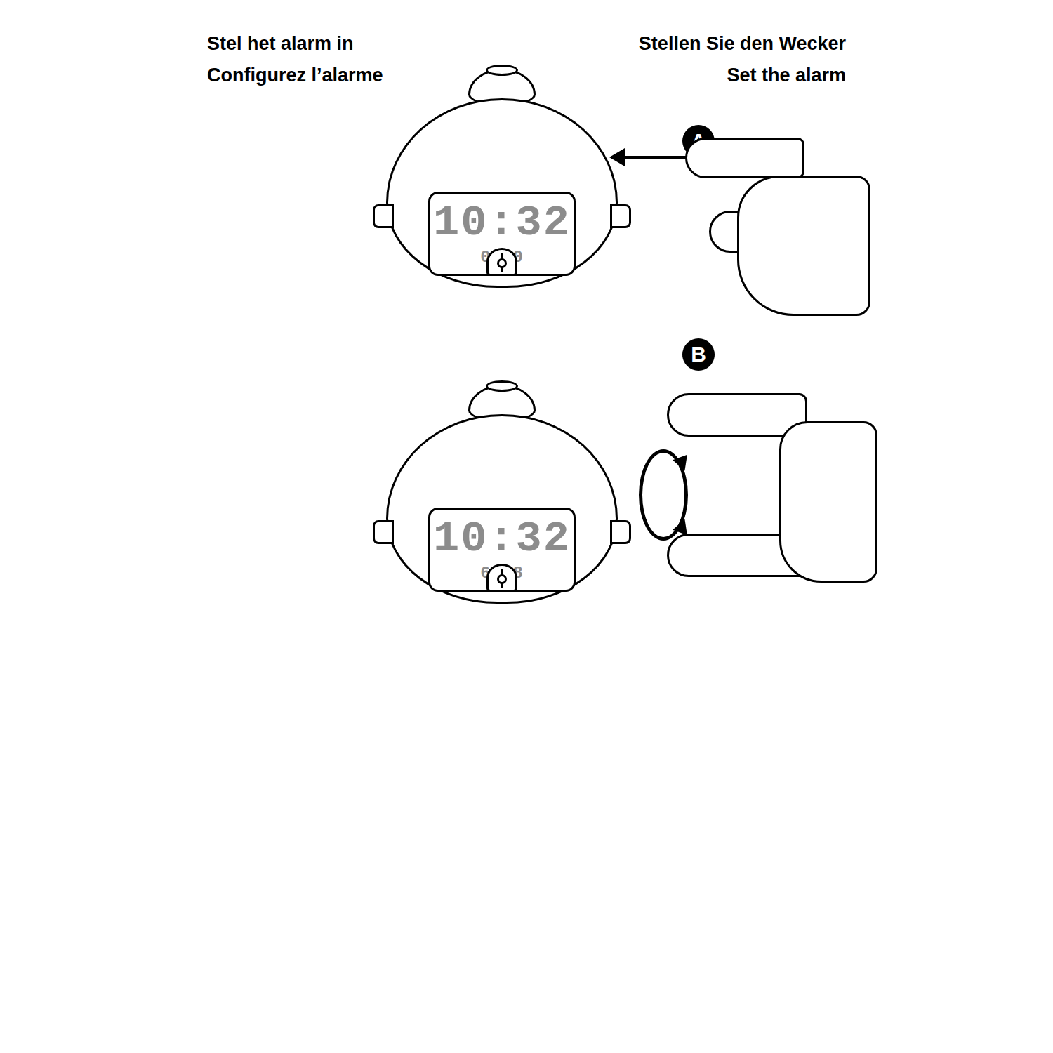Stel het alarm in
Configurez l’alarme
Stellen Sie den Wecker
Set the alarm
A
10:32
0:00
B
10:32
6:38